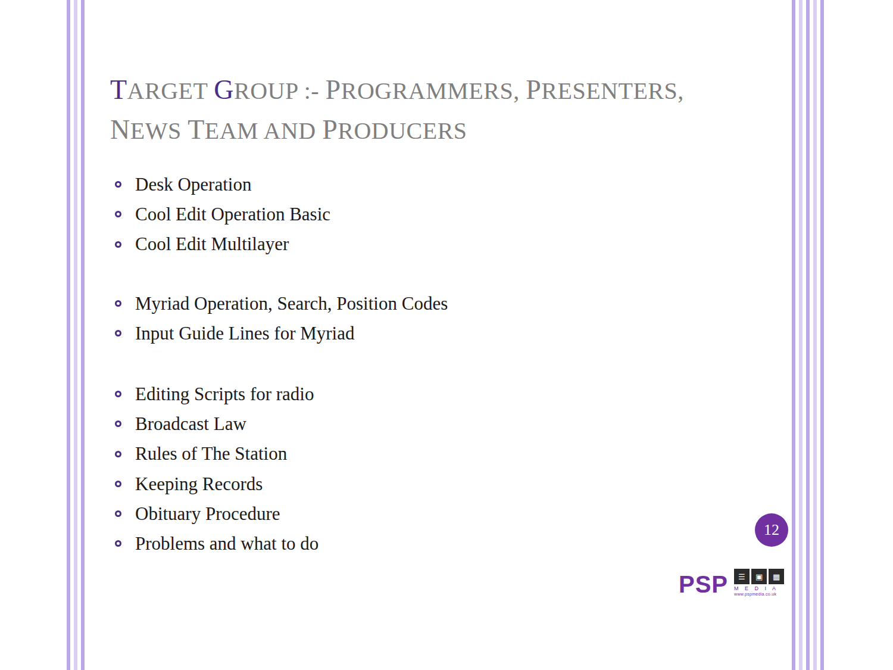TARGET GROUP :- PROGRAMMERS, PRESENTERS, NEWS TEAM AND PRODUCERS
Desk Operation
Cool Edit Operation Basic
Cool Edit Multilayer
Myriad Operation, Search, Position Codes
Input Guide Lines for Myriad
Editing Scripts for radio
Broadcast Law
Rules of The Station
Keeping Records
Obituary Procedure
Problems and what to do
12
PSP
☰
▣
▦
M E D I A
www.pspmedia.co.uk